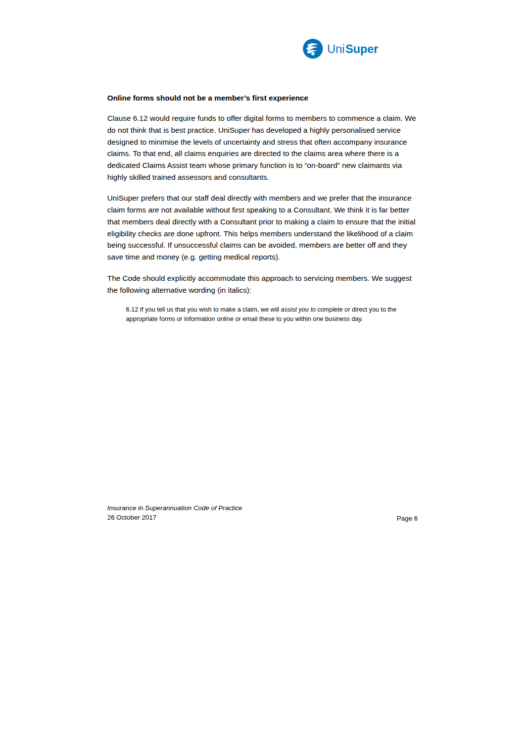Uni Super
Online forms should not be a member’s first experience
Clause 6.12 would require funds to offer digital forms to members to commence a claim. We do not think that is best practice. UniSuper has developed a highly personalised service designed to minimise the levels of uncertainty and stress that often accompany insurance claims. To that end, all claims enquiries are directed to the claims area where there is a dedicated Claims Assist team whose primary function is to “on-board” new claimants via highly skilled trained assessors and consultants.
UniSuper prefers that our staff deal directly with members and we prefer that the insurance claim forms are not available without first speaking to a Consultant. We think it is far better that members deal directly with a Consultant prior to making a claim to ensure that the initial eligibility checks are done upfront. This helps members understand the likelihood of a claim being successful. If unsuccessful claims can be avoided, members are better off and they save time and money (e.g. getting medical reports).
The Code should explicitly accommodate this approach to servicing members. We suggest the following alternative wording (in italics):
6.12 If you tell us that you wish to make a claim, we will assist you to complete or direct you to the appropriate forms or information online or email these to you within one business day.
Insurance in Superannuation Code of Practice
26 October 2017
Page 6